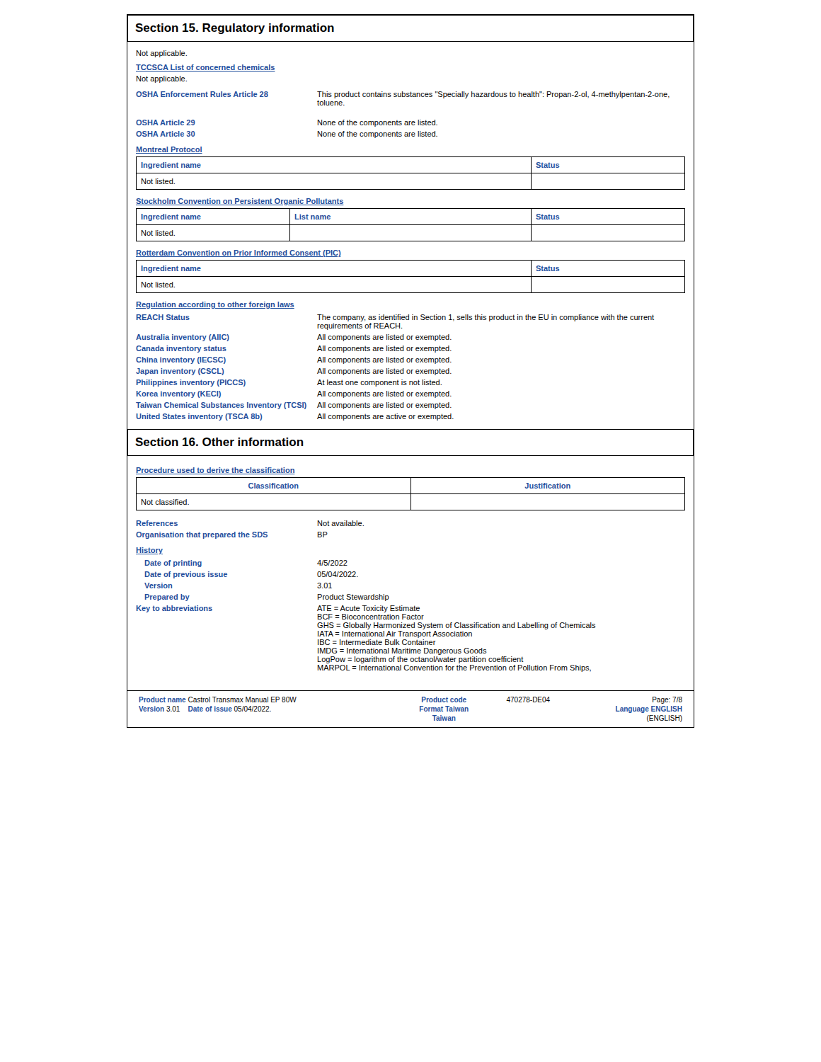Section 15. Regulatory information
Not applicable.
TCCSCA List of concerned chemicals
Not applicable.
| OSHA Enforcement Rules Article 28 | This product contains substances "Specially hazardous to health": Propan-2-ol, 4-methylpentan-2-one, toluene. |
| OSHA Article 29 | None of the components are listed. |
| OSHA Article 30 | None of the components are listed. |
Montreal Protocol
| Ingredient name | Status |
| --- | --- |
| Not listed. | |
Stockholm Convention on Persistent Organic Pollutants
| Ingredient name | List name | Status |
| --- | --- | --- |
| Not listed. | | |
Rotterdam Convention on Prior Informed Consent (PIC)
| Ingredient name | Status |
| --- | --- |
| Not listed. | |
Regulation according to other foreign laws
| REACH Status | The company, as identified in Section 1, sells this product in the EU in compliance with the current requirements of REACH. |
| Australia inventory (AIIC) | All components are listed or exempted. |
| Canada inventory status | All components are listed or exempted. |
| China inventory (IECSC) | All components are listed or exempted. |
| Japan inventory (CSCL) | All components are listed or exempted. |
| Philippines inventory (PICCS) | At least one component is not listed. |
| Korea inventory (KECI) | All components are listed or exempted. |
| Taiwan Chemical Substances Inventory (TCSI) | All components are listed or exempted. |
| United States inventory (TSCA 8b) | All components are active or exempted. |
Section 16. Other information
Procedure used to derive the classification
| Classification | Justification |
| --- | --- |
| Not classified. | |
| References | Not available. |
| Organisation that prepared the SDS | BP |
History
| Date of printing | 4/5/2022 |
| Date of previous issue | 05/04/2022. |
| Version | 3.01 |
| Prepared by | Product Stewardship |
| Key to abbreviations | ATE = Acute Toxicity Estimate BCF = Bioconcentration Factor GHS = Globally Harmonized System of Classification and Labelling of Chemicals IATA = International Air Transport Association IBC = Intermediate Bulk Container IMDG = International Maritime Dangerous Goods LogPow = logarithm of the octanol/water partition coefficient MARPOL = International Convention for the Prevention of Pollution From Ships, |
| Product name Castrol Transmax Manual EP 80W | Product code | 470278-DE04 | Page: 7/8 |
| Version 3.01 Date of issue 05/04/2022. | Format Taiwan | | Language ENGLISH |
| | Taiwan | | (ENGLISH) |